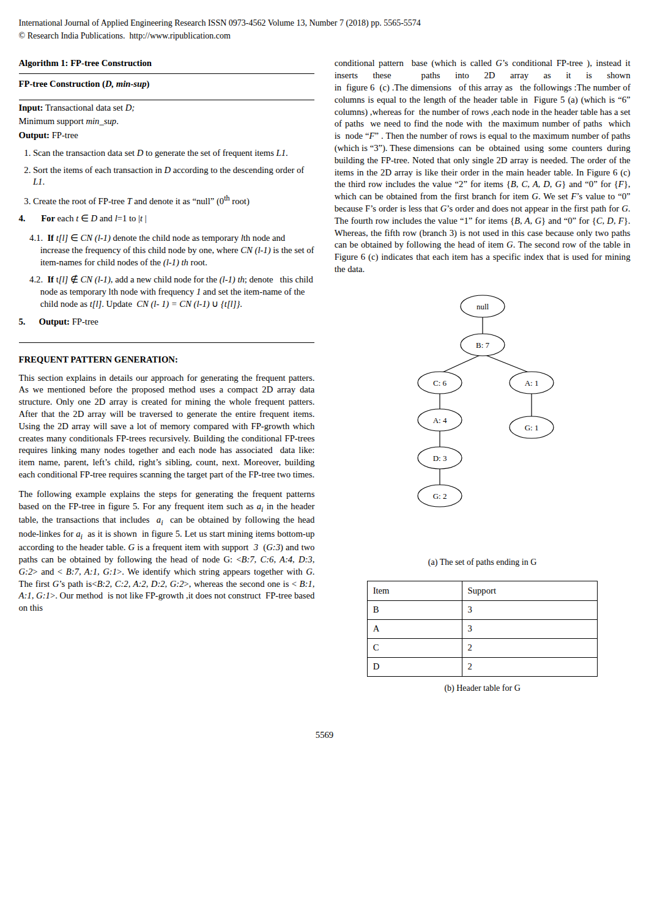International Journal of Applied Engineering Research ISSN 0973-4562 Volume 13, Number 7 (2018) pp. 5565-5574
© Research India Publications. http://www.ripublication.com
Algorithm 1: FP-tree Construction
FP-tree Construction (D, min-sup)
Input: Transactional data set D;
Minimum support min_sup.
Output: FP-tree
Scan the transaction data set D to generate the set of frequent items L1.
Sort the items of each transaction in D according to the descending order of L1.
Create the root of FP-tree T and denote it as “null” (0th root)
4. For each t ∈ D and l=1 to |t |
4.1. If t[l] ∈ CN (l-1) denote the child node as temporary lth node and increase the frequency of this child node by one, where CN (l-1) is the set of item-names for child nodes of the (l-1) th root.
4.2. If t[l] ∉ CN (l-1), add a new child node for the (l-1) th; denote this child node as temporary lth node with frequency 1 and set the item-name of the child node as t[l]. Update CN (l- 1) = CN (l-1) ∪ {t[l]}.
5. Output: FP-tree
FREQUENT PATTERN GENERATION:
This section explains in details our approach for generating the frequent patters. As we mentioned before the proposed method uses a compact 2D array data structure. Only one 2D array is created for mining the whole frequent patters. After that the 2D array will be traversed to generate the entire frequent items. Using the 2D array will save a lot of memory compared with FP-growth which creates many conditionals FP-trees recursively. Building the conditional FP-trees requires linking many nodes together and each node has associated data like: item name, parent, left’s child, right’s sibling, count, next. Moreover, building each conditional FP-tree requires scanning the target part of the FP-tree two times.
The following example explains the steps for generating the frequent patterns based on the FP-tree in figure 5. For any frequent item such as ai in the header table, the transactions that includes ai can be obtained by following the head node-linkes for ai as it is shown in figure 5. Let us start mining items bottom-up according to the header table. G is a frequent item with support 3 (G:3) and two paths can be obtained by following the head of node G: <B:7, C:6, A:4, D:3, G:2> and < B:7, A:1, G:1>. We identify which string appears together with G. The first G’s path is<B:2, C:2, A:2, D:2, G:2>, whereas the second one is < B:1, A:1, G:1>. Our method is not like FP-growth ,it does not construct FP-tree based on this
conditional pattern base (which is called G’s conditional FP-tree ), instead it inserts these paths into 2D array as it is shown in figure 6 (c) .The dimensions of this array as the followings :The number of columns is equal to the length of the header table in Figure 5 (a) (which is “6” columns) ,whereas for the number of rows ,each node in the header table has a set of paths we need to find the node with the maximum number of paths which is node “F” . Then the number of rows is equal to the maximum number of paths (which is “3”). These dimensions can be obtained using some counters during building the FP-tree. Noted that only single 2D array is needed. The order of the items in the 2D array is like their order in the main header table. In Figure 6 (c) the third row includes the value “2” for items {B, C, A, D, G} and “0” for {F}, which can be obtained from the first branch for item G. We set F’s value to “0” because F’s order is less that G’s order and does not appear in the first path for G. The fourth row includes the value “1” for items {B, A, G} and “0” for {C, D, F}. Whereas, the fifth row (branch 3) is not used in this case because only two paths can be obtained by following the head of item G. The second row of the table in Figure 6 (c) indicates that each item has a specific index that is used for mining the data.
null B: 7 C: 6 A: 1 A: 4 G: 1 D: 3 G: 2
(a) The set of paths ending in G
| Item | Support |
| --- | --- |
| B | 3 |
| A | 3 |
| C | 2 |
| D | 2 |
(b) Header table for G
5569